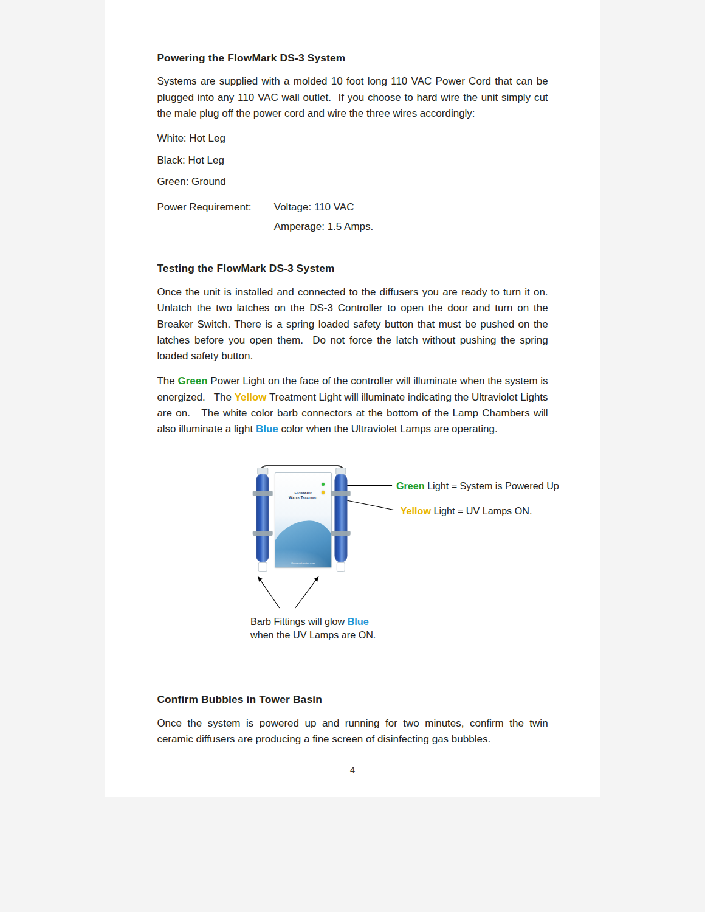Powering the FlowMark DS-3 System
Systems are supplied with a molded 10 foot long 110 VAC Power Cord that can be plugged into any 110 VAC wall outlet. If you choose to hard wire the unit simply cut the male plug off the power cord and wire the three wires accordingly:
White: Hot Leg
Black: Hot Leg
Green: Ground
Power Requirement:
Voltage: 110 VAC
Amperage: 1.5 Amps.
Testing the FlowMark DS-3 System
Once the unit is installed and connected to the diffusers you are ready to turn it on. Unlatch the two latches on the DS-3 Controller to open the door and turn on the Breaker Switch. There is a spring loaded safety button that must be pushed on the latches before you open them. Do not force the latch without pushing the spring loaded safety button.
The Green Power Light on the face of the controller will illuminate when the system is energized. The Yellow Treatment Light will illuminate indicating the Ultraviolet Lights are on. The white color barb connectors at the bottom of the Lamp Chambers will also illuminate a light Blue color when the Ultraviolet Lamps are operating.
FlowMark
Water Treatment
flowmarkwater.com
Green Light = System is Powered Up
Yellow Light = UV Lamps ON.
Barb Fittings will glow Blue
when the UV Lamps are ON.
Confirm Bubbles in Tower Basin
Once the system is powered up and running for two minutes, confirm the twin ceramic diffusers are producing a fine screen of disinfecting gas bubbles.
4